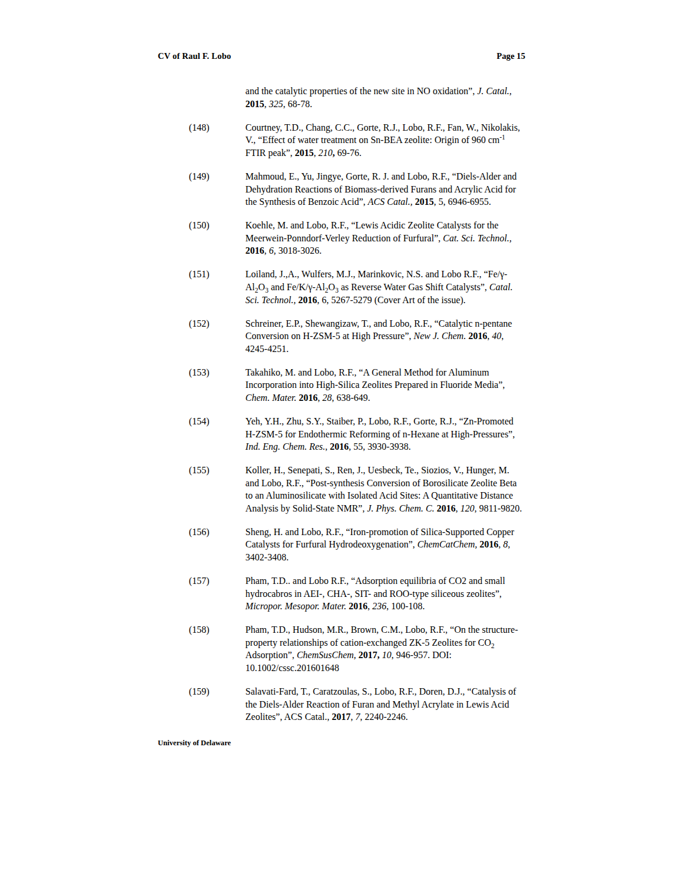CV of Raul F. Lobo Page 15
and the catalytic properties of the new site in NO oxidation”, J. Catal., 2015, 325, 68-78.
(148) Courtney, T.D., Chang, C.C., Gorte, R.J., Lobo, R.F., Fan, W., Nikolakis, V., “Effect of water treatment on Sn-BEA zeolite: Origin of 960 cm-1 FTIR peak”, 2015, 210, 69-76.
(149) Mahmoud, E., Yu, Jingye, Gorte, R. J. and Lobo, R.F., “Diels-Alder and Dehydration Reactions of Biomass-derived Furans and Acrylic Acid for the Synthesis of Benzoic Acid”, ACS Catal., 2015, 5, 6946-6955.
(150) Koehle, M. and Lobo, R.F., “Lewis Acidic Zeolite Catalysts for the Meerwein-Ponndorf-Verley Reduction of Furfural”, Cat. Sci. Technol., 2016, 6, 3018-3026.
(151) Loiland, J.,A., Wulfers, M.J., Marinkovic, N.S. and Lobo R.F., “Fe/γ-Al2O3 and Fe/K/γ-Al2O3 as Reverse Water Gas Shift Catalysts”, Catal. Sci. Technol., 2016, 6, 5267-5279 (Cover Art of the issue).
(152) Schreiner, E.P., Shewangizaw, T., and Lobo, R.F., “Catalytic n-pentane Conversion on H-ZSM-5 at High Pressure”, New J. Chem. 2016, 40, 4245-4251.
(153) Takahiko, M. and Lobo, R.F., “A General Method for Aluminum Incorporation into High-Silica Zeolites Prepared in Fluoride Media”, Chem. Mater. 2016, 28, 638-649.
(154) Yeh, Y.H., Zhu, S.Y., Staiber, P., Lobo, R.F., Gorte, R.J., “Zn-Promoted H-ZSM-5 for Endothermic Reforming of n-Hexane at High-Pressures”, Ind. Eng. Chem. Res., 2016, 55, 3930-3938.
(155) Koller, H., Senepati, S., Ren, J., Uesbeck, Te., Siozios, V., Hunger, M. and Lobo, R.F., “Post-synthesis Conversion of Borosilicate Zeolite Beta to an Aluminosilicate with Isolated Acid Sites: A Quantitative Distance Analysis by Solid-State NMR”, J. Phys. Chem. C. 2016, 120, 9811-9820.
(156) Sheng, H. and Lobo, R.F., “Iron-promotion of Silica-Supported Copper Catalysts for Furfural Hydrodeoxygenation”, ChemCatChem, 2016, 8, 3402-3408.
(157) Pham, T.D.. and Lobo R.F., “Adsorption equilibria of CO2 and small hydrocabros in AEI-, CHA-, SIT- and ROO-type siliceous zeolites”, Micropor. Mesopor. Mater. 2016, 236, 100-108.
(158) Pham, T.D., Hudson, M.R., Brown, C.M., Lobo, R.F., “On the structure-property relationships of cation-exchanged ZK-5 Zeolites for CO2 Adsorption”, ChemSusChem, 2017, 10, 946-957. DOI: 10.1002/cssc.201601648
(159) Salavati-Fard, T., Caratzoulas, S., Lobo, R.F., Doren, D.J., “Catalysis of the Diels-Alder Reaction of Furan and Methyl Acrylate in Lewis Acid Zeolites”, ACS Catal., 2017, 7, 2240-2246.
University of Delaware